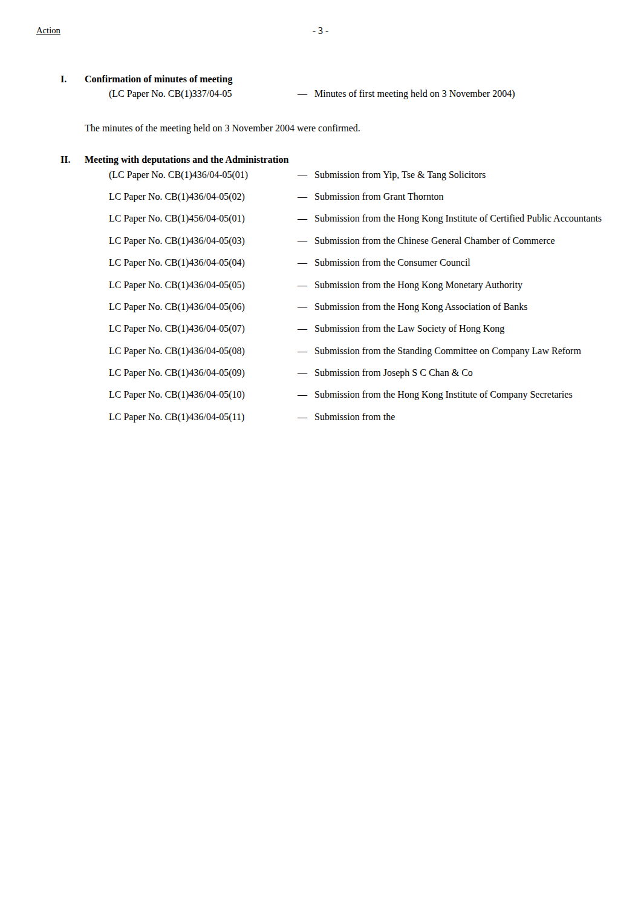Action
- 3 -
I. Confirmation of minutes of meeting
| (LC Paper No. CB(1)337/04-05 | — | Minutes of first meeting held on 3 November 2004) |
The minutes of the meeting held on 3 November 2004 were confirmed.
II. Meeting with deputations and the Administration
| (LC Paper No. CB(1)436/04-05(01) | — | Submission from Yip, Tse & Tang Solicitors |
| LC Paper No. CB(1)436/04-05(02) | — | Submission from Grant Thornton |
| LC Paper No. CB(1)456/04-05(01) | — | Submission from the Hong Kong Institute of Certified Public Accountants |
| LC Paper No. CB(1)436/04-05(03) | — | Submission from the Chinese General Chamber of Commerce |
| LC Paper No. CB(1)436/04-05(04) | — | Submission from the Consumer Council |
| LC Paper No. CB(1)436/04-05(05) | — | Submission from the Hong Kong Monetary Authority |
| LC Paper No. CB(1)436/04-05(06) | — | Submission from the Hong Kong Association of Banks |
| LC Paper No. CB(1)436/04-05(07) | — | Submission from the Law Society of Hong Kong |
| LC Paper No. CB(1)436/04-05(08) | — | Submission from the Standing Committee on Company Law Reform |
| LC Paper No. CB(1)436/04-05(09) | — | Submission from Joseph S C Chan & Co |
| LC Paper No. CB(1)436/04-05(10) | — | Submission from the Hong Kong Institute of Company Secretaries |
| LC Paper No. CB(1)436/04-05(11) | — | Submission from the |